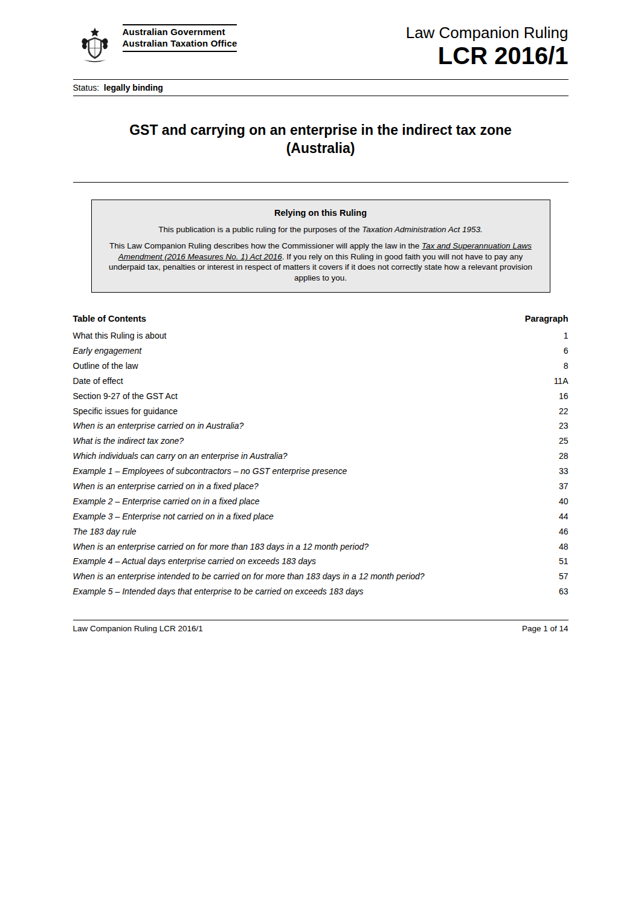Australian Government
Australian Taxation Office
Law Companion Ruling
LCR 2016/1
Status: legally binding
GST and carrying on an enterprise in the indirect tax zone (Australia)
Relying on this Ruling
This publication is a public ruling for the purposes of the Taxation Administration Act 1953.
This Law Companion Ruling describes how the Commissioner will apply the law in the Tax and Superannuation Laws Amendment (2016 Measures No. 1) Act 2016. If you rely on this Ruling in good faith you will not have to pay any underpaid tax, penalties or interest in respect of matters it covers if it does not correctly state how a relevant provision applies to you.
Table of Contents Paragraph
| What this Ruling is about | 1 |
| Early engagement | 6 |
| Outline of the law | 8 |
| Date of effect | 11A |
| Section 9-27 of the GST Act | 16 |
| Specific issues for guidance | 22 |
| When is an enterprise carried on in Australia? | 23 |
| What is the indirect tax zone? | 25 |
| Which individuals can carry on an enterprise in Australia? | 28 |
| Example 1 – Employees of subcontractors – no GST enterprise presence | 33 |
| When is an enterprise carried on in a fixed place? | 37 |
| Example 2 – Enterprise carried on in a fixed place | 40 |
| Example 3 – Enterprise not carried on in a fixed place | 44 |
| The 183 day rule | 46 |
| When is an enterprise carried on for more than 183 days in a 12 month period? | 48 |
| Example 4 – Actual days enterprise carried on exceeds 183 days | 51 |
| When is an enterprise intended to be carried on for more than 183 days in a 12 month period? | 57 |
| Example 5 – Intended days that enterprise to be carried on exceeds 183 days | 63 |
Law Companion Ruling LCR 2016/1 Page 1 of 14